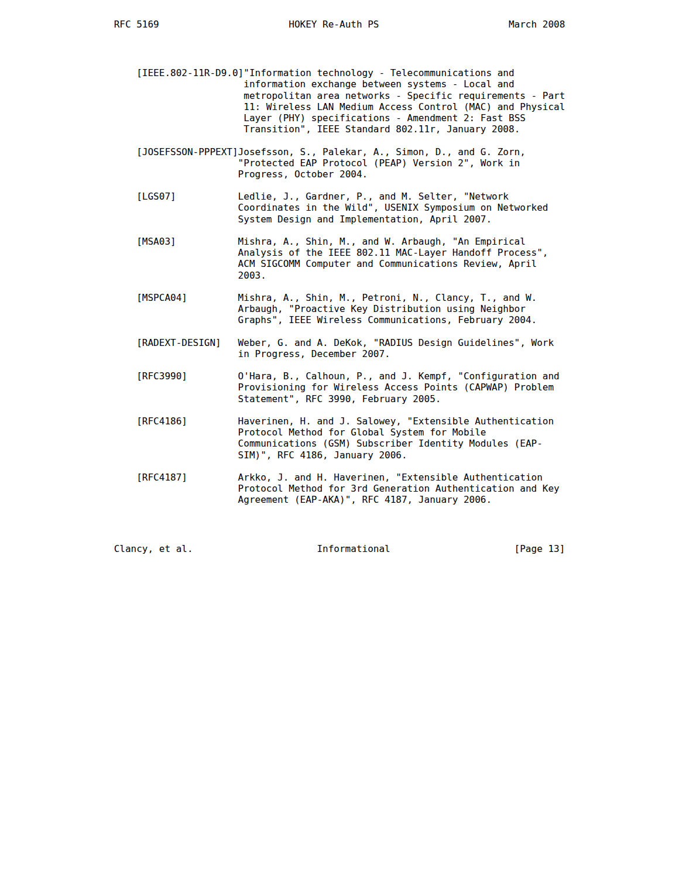RFC 5169 HOKEY Re-Auth PS March 2008
[IEEE.802-11R-D9.0]
"Information technology - Telecommunications and information exchange between systems - Local and metropolitan area networks - Specific requirements - Part 11: Wireless LAN Medium Access Control (MAC) and Physical Layer (PHY) specifications - Amendment 2: Fast BSS Transition", IEEE Standard 802.11r, January 2008.
[JOSEFSSON-PPPEXT]
Josefsson, S., Palekar, A., Simon, D., and G. Zorn, "Protected EAP Protocol (PEAP) Version 2", Work in Progress, October 2004.
[LGS07]
Ledlie, J., Gardner, P., and M. Selter, "Network Coordinates in the Wild", USENIX Symposium on Networked System Design and Implementation, April 2007.
[MSA03]
Mishra, A., Shin, M., and W. Arbaugh, "An Empirical Analysis of the IEEE 802.11 MAC-Layer Handoff Process", ACM SIGCOMM Computer and Communications Review, April 2003.
[MSPCA04]
Mishra, A., Shin, M., Petroni, N., Clancy, T., and W. Arbaugh, "Proactive Key Distribution using Neighbor Graphs", IEEE Wireless Communications, February 2004.
[RADEXT-DESIGN]
Weber, G. and A. DeKok, "RADIUS Design Guidelines", Work in Progress, December 2007.
[RFC3990]
O'Hara, B., Calhoun, P., and J. Kempf, "Configuration and Provisioning for Wireless Access Points (CAPWAP) Problem Statement", RFC 3990, February 2005.
[RFC4186]
Haverinen, H. and J. Salowey, "Extensible Authentication Protocol Method for Global System for Mobile Communications (GSM) Subscriber Identity Modules (EAP-SIM)", RFC 4186, January 2006.
[RFC4187]
Arkko, J. and H. Haverinen, "Extensible Authentication Protocol Method for 3rd Generation Authentication and Key Agreement (EAP-AKA)", RFC 4187, January 2006.
Clancy, et al. Informational [Page 13]